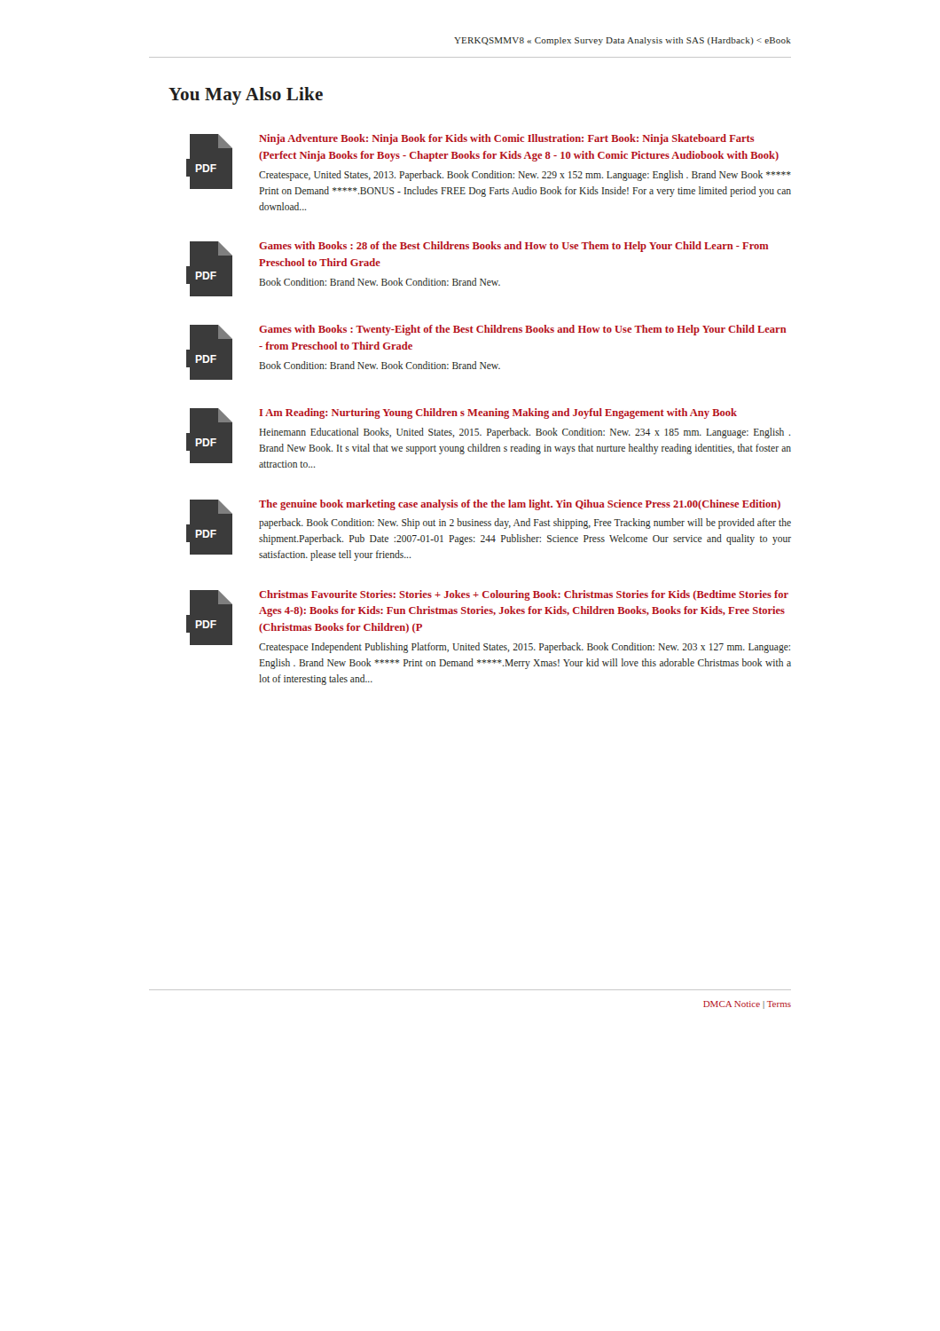YERKQSMMV8 « Complex Survey Data Analysis with SAS (Hardback) < eBook
You May Also Like
PDF
Ninja Adventure Book: Ninja Book for Kids with Comic Illustration: Fart Book: Ninja Skateboard Farts (Perfect Ninja Books for Boys - Chapter Books for Kids Age 8 - 10 with Comic Pictures Audiobook with Book)
Createspace, United States, 2013. Paperback. Book Condition: New. 229 x 152 mm. Language: English . Brand New Book ***** Print on Demand *****.BONUS - Includes FREE Dog Farts Audio Book for Kids Inside! For a very time limited period you can download...
PDF
Games with Books : 28 of the Best Childrens Books and How to Use Them to Help Your Child Learn - From Preschool to Third Grade
Book Condition: Brand New. Book Condition: Brand New.
PDF
Games with Books : Twenty-Eight of the Best Childrens Books and How to Use Them to Help Your Child Learn - from Preschool to Third Grade
Book Condition: Brand New. Book Condition: Brand New.
PDF
I Am Reading: Nurturing Young Children s Meaning Making and Joyful Engagement with Any Book
Heinemann Educational Books, United States, 2015. Paperback. Book Condition: New. 234 x 185 mm. Language: English . Brand New Book. It s vital that we support young children s reading in ways that nurture healthy reading identities, that foster an attraction to...
PDF
The genuine book marketing case analysis of the the lam light. Yin Qihua Science Press 21.00(Chinese Edition)
paperback. Book Condition: New. Ship out in 2 business day, And Fast shipping, Free Tracking number will be provided after the shipment.Paperback. Pub Date :2007-01-01 Pages: 244 Publisher: Science Press Welcome Our service and quality to your satisfaction. please tell your friends...
PDF
Christmas Favourite Stories: Stories + Jokes + Colouring Book: Christmas Stories for Kids (Bedtime Stories for Ages 4-8): Books for Kids: Fun Christmas Stories, Jokes for Kids, Children Books, Books for Kids, Free Stories (Christmas Books for Children) (P
Createspace Independent Publishing Platform, United States, 2015. Paperback. Book Condition: New. 203 x 127 mm. Language: English . Brand New Book ***** Print on Demand *****.Merry Xmas! Your kid will love this adorable Christmas book with a lot of interesting tales and...
DMCA Notice | Terms